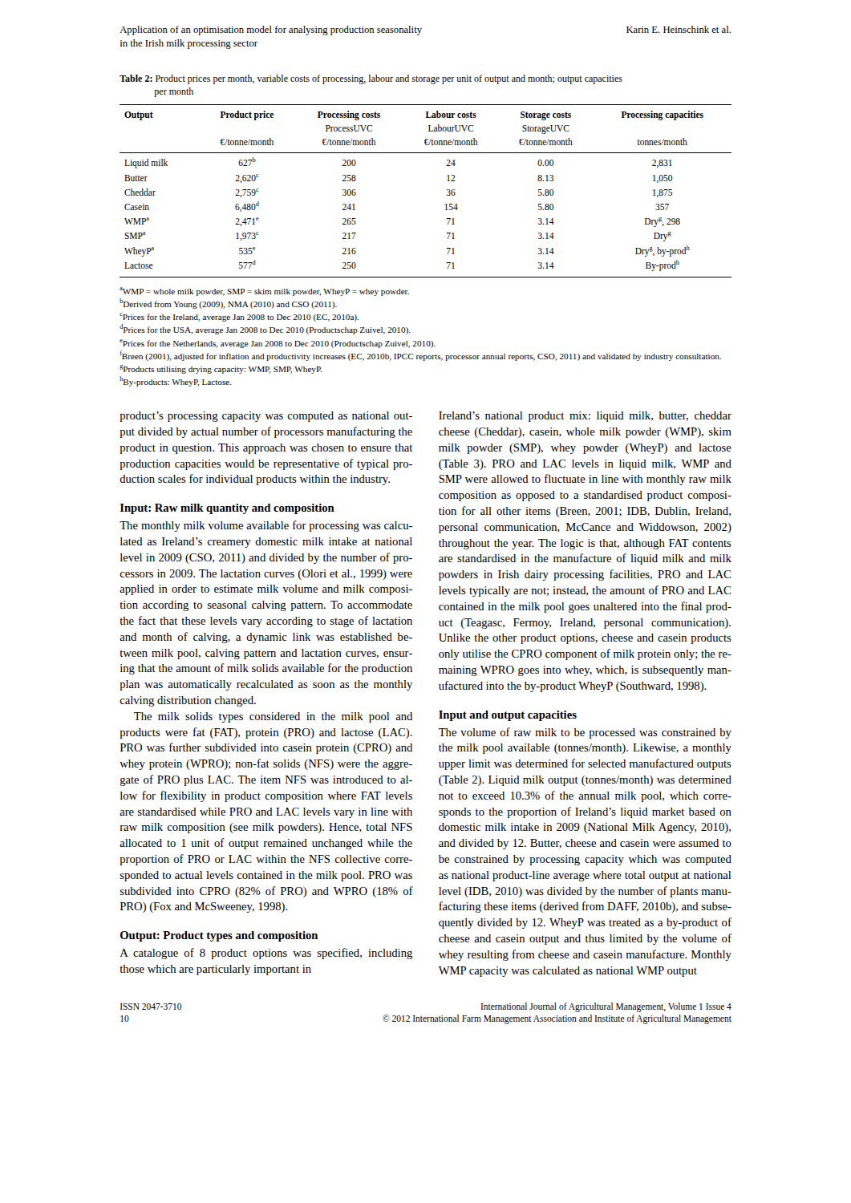Application of an optimisation model for analysing production seasonality
in the Irish milk processing sector
Karin E. Heinschink et al.
Table 2: Product prices per month, variable costs of processing, labour and storage per unit of output and month; output capacities per month
| Output | Product price | Processing costs | Labour costs | Storage costs | Processing capacities |
| --- | --- | --- | --- | --- | --- |
| | | ProcessUVC | LabourUVC | StorageUVC | |
| | €/tonne/month | €/tonne/month | €/tonne/month | €/tonne/month | tonnes/month |
| Liquid milk | 627 b | 200 | 24 | 0.00 | 2,831 |
| Butter | 2,620 c | 258 | 12 | 8.13 | 1,050 |
| Cheddar | 2,759 c | 306 | 36 | 5.80 | 1,875 |
| Casein | 6,480 d | 241 | 154 | 5.80 | 357 |
| WMP a | 2,471 e | 265 | 71 | 3.14 | Dry g , 298 |
| SMP a | 1,973 c | 217 | 71 | 3.14 | Dry g |
| WheyP a | 535 e | 216 | 71 | 3.14 | Dry g , by-prod h |
| Lactose | 577 d | 250 | 71 | 3.14 | By-prod h |
aWMP = whole milk powder, SMP = skim milk powder, WheyP = whey powder.
bDerived from Young (2009), NMA (2010) and CSO (2011).
cPrices for the Ireland, average Jan 2008 to Dec 2010 (EC, 2010a).
dPrices for the USA, average Jan 2008 to Dec 2010 (Productschap Zuivel, 2010).
ePrices for the Netherlands, average Jan 2008 to Dec 2010 (Productschap Zuivel, 2010).
fBreen (2001), adjusted for inflation and productivity increases (EC, 2010b, IPCC reports, processor annual reports, CSO, 2011) and validated by industry consultation.
gProducts utilising drying capacity: WMP, SMP, WheyP.
hBy-products: WheyP, Lactose.
product’s processing capacity was computed as national output divided by actual number of processors manufacturing the product in question. This approach was chosen to ensure that production capacities would be representative of typical production scales for individual products within the industry.
Input: Raw milk quantity and composition
The monthly milk volume available for processing was calculated as Ireland’s creamery domestic milk intake at national level in 2009 (CSO, 2011) and divided by the number of processors in 2009. The lactation curves (Olori et al., 1999) were applied in order to estimate milk volume and milk composition according to seasonal calving pattern. To accommodate the fact that these levels vary according to stage of lactation and month of calving, a dynamic link was established between milk pool, calving pattern and lactation curves, ensuring that the amount of milk solids available for the production plan was automatically recalculated as soon as the monthly calving distribution changed.
The milk solids types considered in the milk pool and products were fat (FAT), protein (PRO) and lactose (LAC). PRO was further subdivided into casein protein (CPRO) and whey protein (WPRO); non-fat solids (NFS) were the aggregate of PRO plus LAC. The item NFS was introduced to allow for flexibility in product composition where FAT levels are standardised while PRO and LAC levels vary in line with raw milk composition (see milk powders). Hence, total NFS allocated to 1 unit of output remained unchanged while the proportion of PRO or LAC within the NFS collective corresponded to actual levels contained in the milk pool. PRO was subdivided into CPRO (82% of PRO) and WPRO (18% of PRO) (Fox and McSweeney, 1998).
Output: Product types and composition
A catalogue of 8 product options was specified, including those which are particularly important in
Ireland’s national product mix: liquid milk, butter, cheddar cheese (Cheddar), casein, whole milk powder (WMP), skim milk powder (SMP), whey powder (WheyP) and lactose (Table 3). PRO and LAC levels in liquid milk, WMP and SMP were allowed to fluctuate in line with monthly raw milk composition as opposed to a standardised product composition for all other items (Breen, 2001; IDB, Dublin, Ireland, personal communication, McCance and Widdowson, 2002) throughout the year. The logic is that, although FAT contents are standardised in the manufacture of liquid milk and milk powders in Irish dairy processing facilities, PRO and LAC levels typically are not; instead, the amount of PRO and LAC contained in the milk pool goes unaltered into the final product (Teagasc, Fermoy, Ireland, personal communication). Unlike the other product options, cheese and casein products only utilise the CPRO component of milk protein only; the remaining WPRO goes into whey, which, is subsequently manufactured into the by-product WheyP (Southward, 1998).
Input and output capacities
The volume of raw milk to be processed was constrained by the milk pool available (tonnes/month). Likewise, a monthly upper limit was determined for selected manufactured outputs (Table 2). Liquid milk output (tonnes/month) was determined not to exceed 10.3% of the annual milk pool, which corresponds to the proportion of Ireland’s liquid market based on domestic milk intake in 2009 (National Milk Agency, 2010), and divided by 12. Butter, cheese and casein were assumed to be constrained by processing capacity which was computed as national product-line average where total output at national level (IDB, 2010) was divided by the number of plants manufacturing these items (derived from DAFF, 2010b), and subsequently divided by 12. WheyP was treated as a by-product of cheese and casein output and thus limited by the volume of whey resulting from cheese and casein manufacture. Monthly WMP capacity was calculated as national WMP output
ISSN 2047-3710
10
International Journal of Agricultural Management, Volume 1 Issue 4© 2012 International Farm Management Association and Institute of Agricultural Management